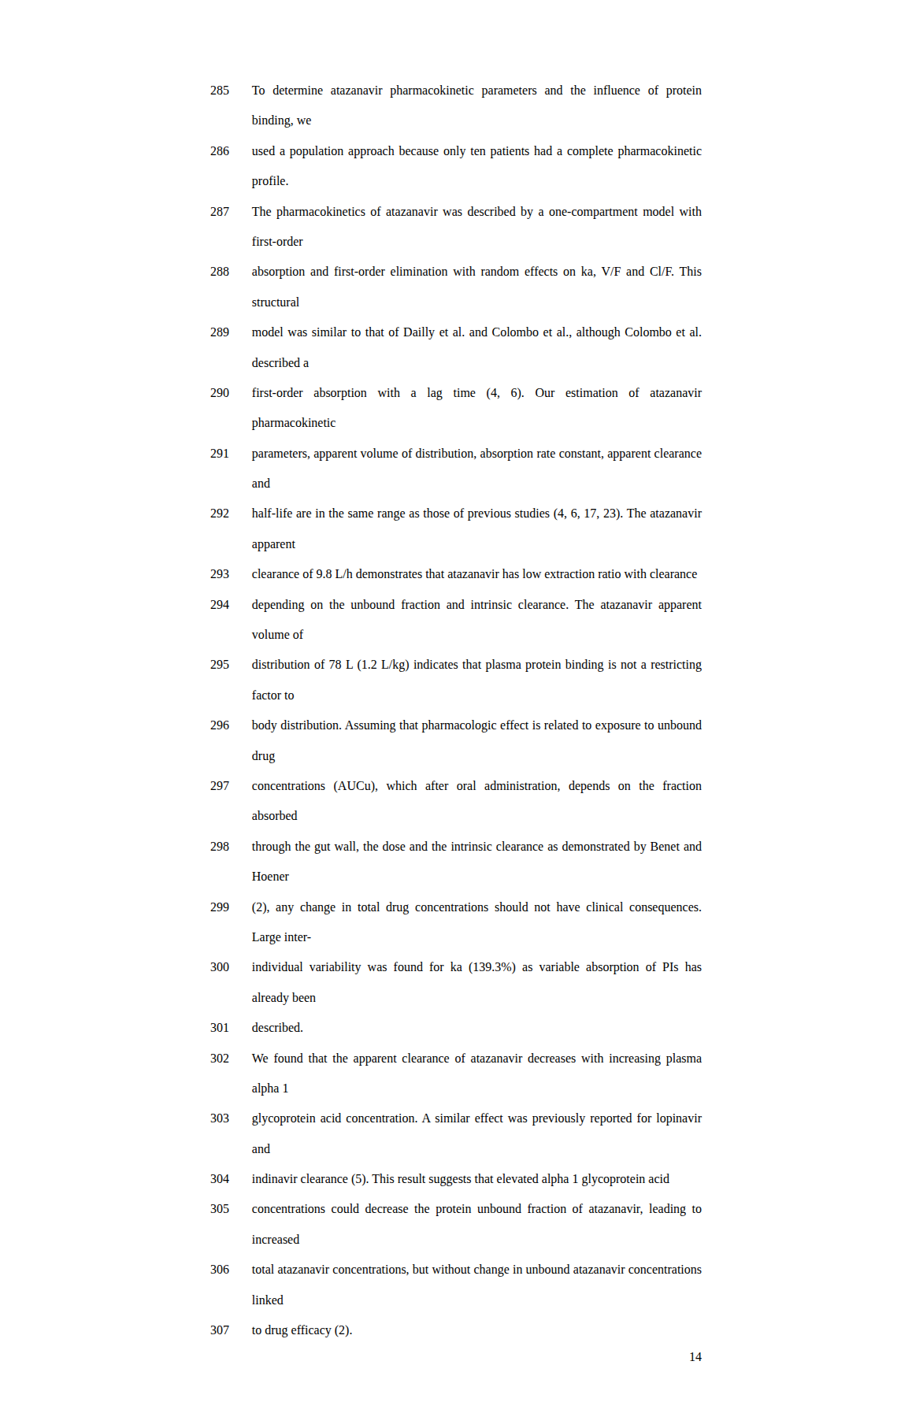285 To determine atazanavir pharmacokinetic parameters and the influence of protein binding, we
286 used a population approach because only ten patients had a complete pharmacokinetic profile.
287 The pharmacokinetics of atazanavir was described by a one-compartment model with first-order
288 absorption and first-order elimination with random effects on ka, V/F and Cl/F. This structural
289 model was similar to that of Dailly et al. and Colombo et al., although Colombo et al. described a
290 first-order absorption with a lag time (4, 6). Our estimation of atazanavir pharmacokinetic
291 parameters, apparent volume of distribution, absorption rate constant, apparent clearance and
292 half-life are in the same range as those of previous studies (4, 6, 17, 23). The atazanavir apparent
293 clearance of 9.8 L/h demonstrates that atazanavir has low extraction ratio with clearance
294 depending on the unbound fraction and intrinsic clearance. The atazanavir apparent volume of
295 distribution of 78 L (1.2 L/kg) indicates that plasma protein binding is not a restricting factor to
296 body distribution. Assuming that pharmacologic effect is related to exposure to unbound drug
297 concentrations (AUCu), which after oral administration, depends on the fraction absorbed
298 through the gut wall, the dose and the intrinsic clearance as demonstrated by Benet and Hoener
299(2), any change in total drug concentrations should not have clinical consequences. Large inter-
300 individual variability was found for ka (139.3%) as variable absorption of PIs has already been
301 described.
302 We found that the apparent clearance of atazanavir decreases with increasing plasma alpha 1
303 glycoprotein acid concentration. A similar effect was previously reported for lopinavir and
304 indinavir clearance (5). This result suggests that elevated alpha 1 glycoprotein acid
305 concentrations could decrease the protein unbound fraction of atazanavir, leading to increased
306 total atazanavir concentrations, but without change in unbound atazanavir concentrations linked
307 to drug efficacy (2).
14